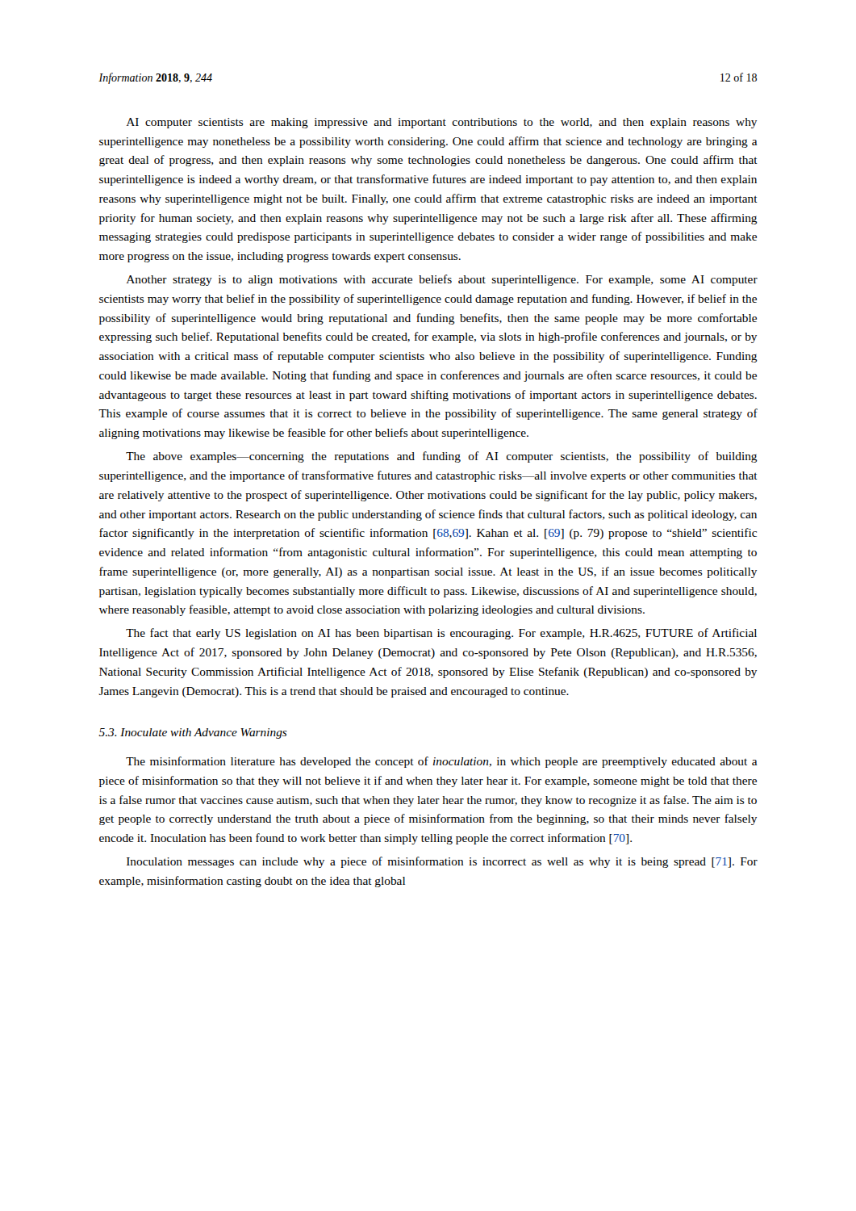Information 2018, 9, 244 12 of 18
AI computer scientists are making impressive and important contributions to the world, and then explain reasons why superintelligence may nonetheless be a possibility worth considering. One could affirm that science and technology are bringing a great deal of progress, and then explain reasons why some technologies could nonetheless be dangerous. One could affirm that superintelligence is indeed a worthy dream, or that transformative futures are indeed important to pay attention to, and then explain reasons why superintelligence might not be built. Finally, one could affirm that extreme catastrophic risks are indeed an important priority for human society, and then explain reasons why superintelligence may not be such a large risk after all. These affirming messaging strategies could predispose participants in superintelligence debates to consider a wider range of possibilities and make more progress on the issue, including progress towards expert consensus.
Another strategy is to align motivations with accurate beliefs about superintelligence. For example, some AI computer scientists may worry that belief in the possibility of superintelligence could damage reputation and funding. However, if belief in the possibility of superintelligence would bring reputational and funding benefits, then the same people may be more comfortable expressing such belief. Reputational benefits could be created, for example, via slots in high-profile conferences and journals, or by association with a critical mass of reputable computer scientists who also believe in the possibility of superintelligence. Funding could likewise be made available. Noting that funding and space in conferences and journals are often scarce resources, it could be advantageous to target these resources at least in part toward shifting motivations of important actors in superintelligence debates. This example of course assumes that it is correct to believe in the possibility of superintelligence. The same general strategy of aligning motivations may likewise be feasible for other beliefs about superintelligence.
The above examples—concerning the reputations and funding of AI computer scientists, the possibility of building superintelligence, and the importance of transformative futures and catastrophic risks—all involve experts or other communities that are relatively attentive to the prospect of superintelligence. Other motivations could be significant for the lay public, policy makers, and other important actors. Research on the public understanding of science finds that cultural factors, such as political ideology, can factor significantly in the interpretation of scientific information [68,69]. Kahan et al. [69] (p. 79) propose to “shield” scientific evidence and related information “from antagonistic cultural information”. For superintelligence, this could mean attempting to frame superintelligence (or, more generally, AI) as a nonpartisan social issue. At least in the US, if an issue becomes politically partisan, legislation typically becomes substantially more difficult to pass. Likewise, discussions of AI and superintelligence should, where reasonably feasible, attempt to avoid close association with polarizing ideologies and cultural divisions.
The fact that early US legislation on AI has been bipartisan is encouraging. For example, H.R.4625, FUTURE of Artificial Intelligence Act of 2017, sponsored by John Delaney (Democrat) and co-sponsored by Pete Olson (Republican), and H.R.5356, National Security Commission Artificial Intelligence Act of 2018, sponsored by Elise Stefanik (Republican) and co-sponsored by James Langevin (Democrat). This is a trend that should be praised and encouraged to continue.
5.3. Inoculate with Advance Warnings
The misinformation literature has developed the concept of inoculation, in which people are preemptively educated about a piece of misinformation so that they will not believe it if and when they later hear it. For example, someone might be told that there is a false rumor that vaccines cause autism, such that when they later hear the rumor, they know to recognize it as false. The aim is to get people to correctly understand the truth about a piece of misinformation from the beginning, so that their minds never falsely encode it. Inoculation has been found to work better than simply telling people the correct information [70].
Inoculation messages can include why a piece of misinformation is incorrect as well as why it is being spread [71]. For example, misinformation casting doubt on the idea that global